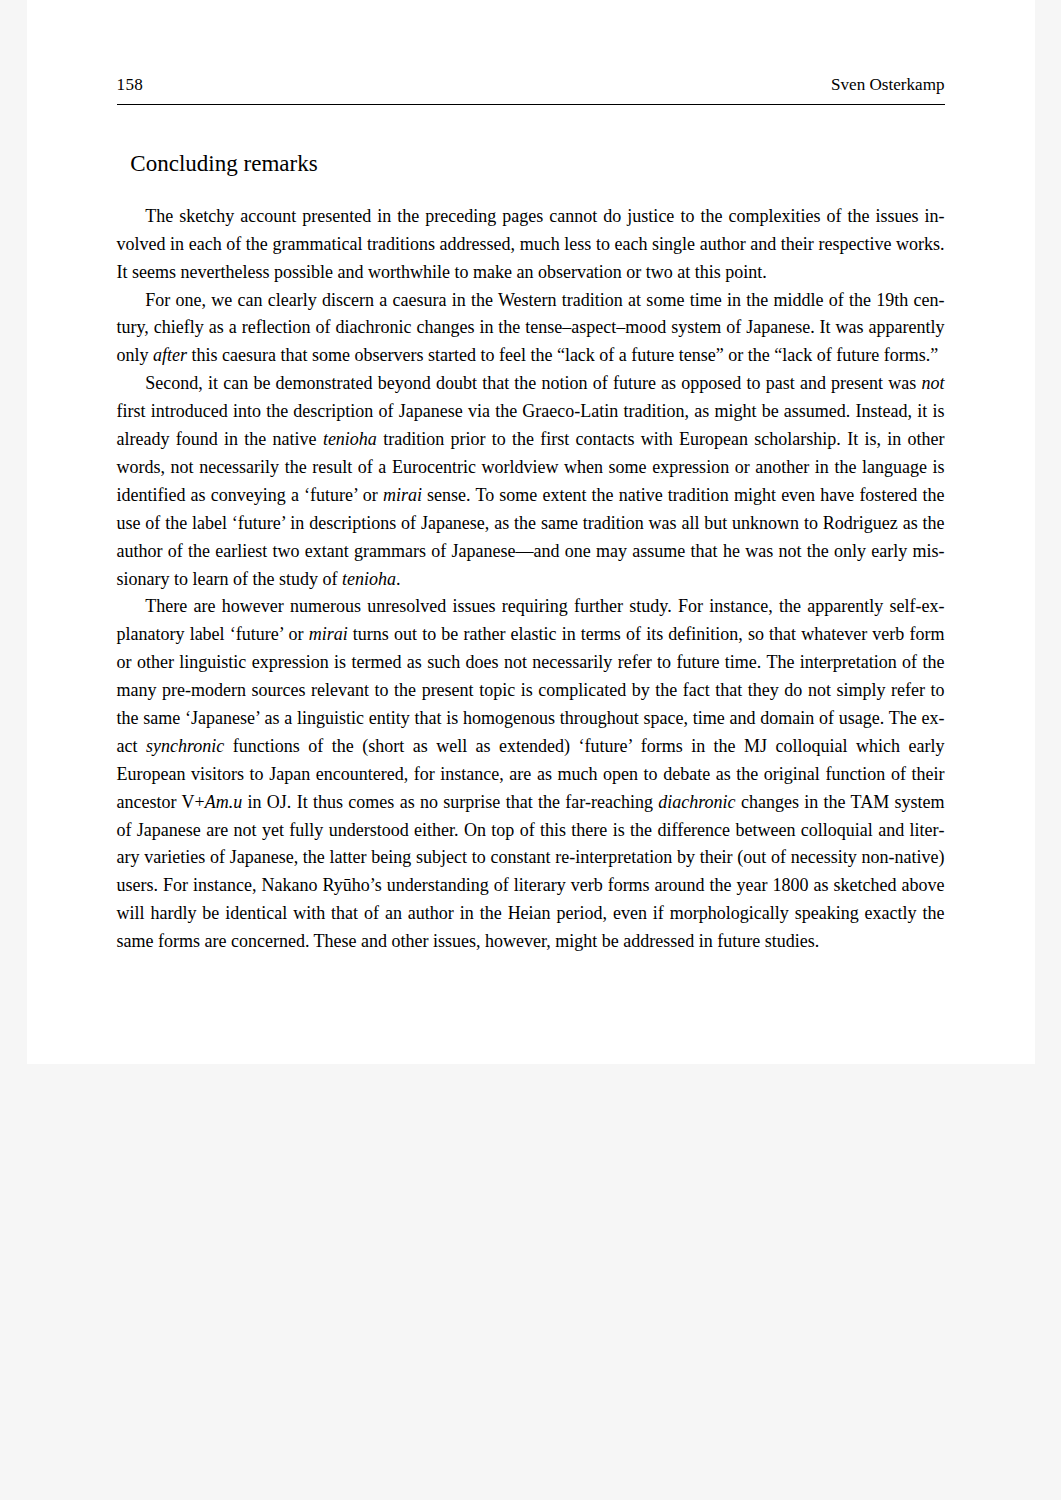158 Sven Osterkamp
Concluding remarks
The sketchy account presented in the preceding pages cannot do justice to the complexities of the issues involved in each of the grammatical traditions addressed, much less to each single author and their respective works. It seems nevertheless possible and worthwhile to make an observation or two at this point.
For one, we can clearly discern a caesura in the Western tradition at some time in the middle of the 19th century, chiefly as a reflection of diachronic changes in the tense–aspect–mood system of Japanese. It was apparently only after this caesura that some observers started to feel the “lack of a future tense” or the “lack of future forms.”
Second, it can be demonstrated beyond doubt that the notion of future as opposed to past and present was not first introduced into the description of Japanese via the Graeco-Latin tradition, as might be assumed. Instead, it is already found in the native tenioha tradition prior to the first contacts with European scholarship. It is, in other words, not necessarily the result of a Eurocentric worldview when some expression or another in the language is identified as conveying a ‘future’ or mirai sense. To some extent the native tradition might even have fostered the use of the label ‘future’ in descriptions of Japanese, as the same tradition was all but unknown to Rodriguez as the author of the earliest two extant grammars of Japanese—and one may assume that he was not the only early missionary to learn of the study of tenioha.
There are however numerous unresolved issues requiring further study. For instance, the apparently self-explanatory label ‘future’ or mirai turns out to be rather elastic in terms of its definition, so that whatever verb form or other linguistic expression is termed as such does not necessarily refer to future time. The interpretation of the many pre-modern sources relevant to the present topic is complicated by the fact that they do not simply refer to the same ‘Japanese’ as a linguistic entity that is homogenous throughout space, time and domain of usage. The exact synchronic functions of the (short as well as extended) ‘future’ forms in the MJ colloquial which early European visitors to Japan encountered, for instance, are as much open to debate as the original function of their ancestor V+Am.u in OJ. It thus comes as no surprise that the far-reaching diachronic changes in the TAM system of Japanese are not yet fully understood either. On top of this there is the difference between colloquial and literary varieties of Japanese, the latter being subject to constant re-interpretation by their (out of necessity non-native) users. For instance, Nakano Ryūho’s understanding of literary verb forms around the year 1800 as sketched above will hardly be identical with that of an author in the Heian period, even if morphologically speaking exactly the same forms are concerned. These and other issues, however, might be addressed in future studies.